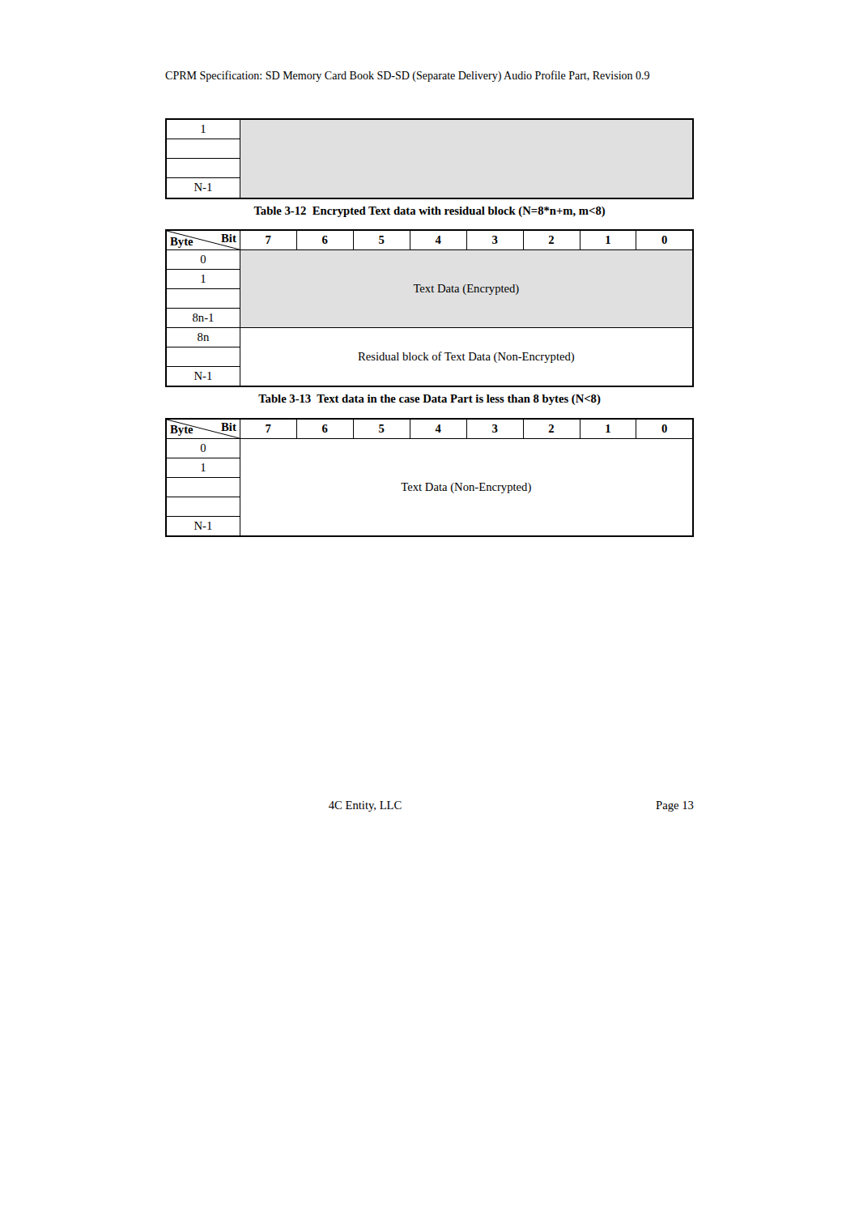CPRM Specification: SD Memory Card Book SD-SD (Separate Delivery) Audio Profile Part, Revision 0.9
| 1 | |
| N-1 |
Table 3-12 Encrypted Text data with residual block (N=8*n+m, m<8)
| Bit Byte | 7 | 6 | 5 | 4 | 3 | 2 | 1 | 0 |
| 0 | Text Data (Encrypted) |
| 1 |
| 8n-1 |
| 8n | Residual block of Text Data (Non-Encrypted) |
| N-1 |
Table 3-13 Text data in the case Data Part is less than 8 bytes (N<8)
| Bit Byte | 7 | 6 | 5 | 4 | 3 | 2 | 1 | 0 |
| 0 | Text Data (Non-Encrypted) |
| 1 |
| N-1 |
4C Entity, LLC Page 13